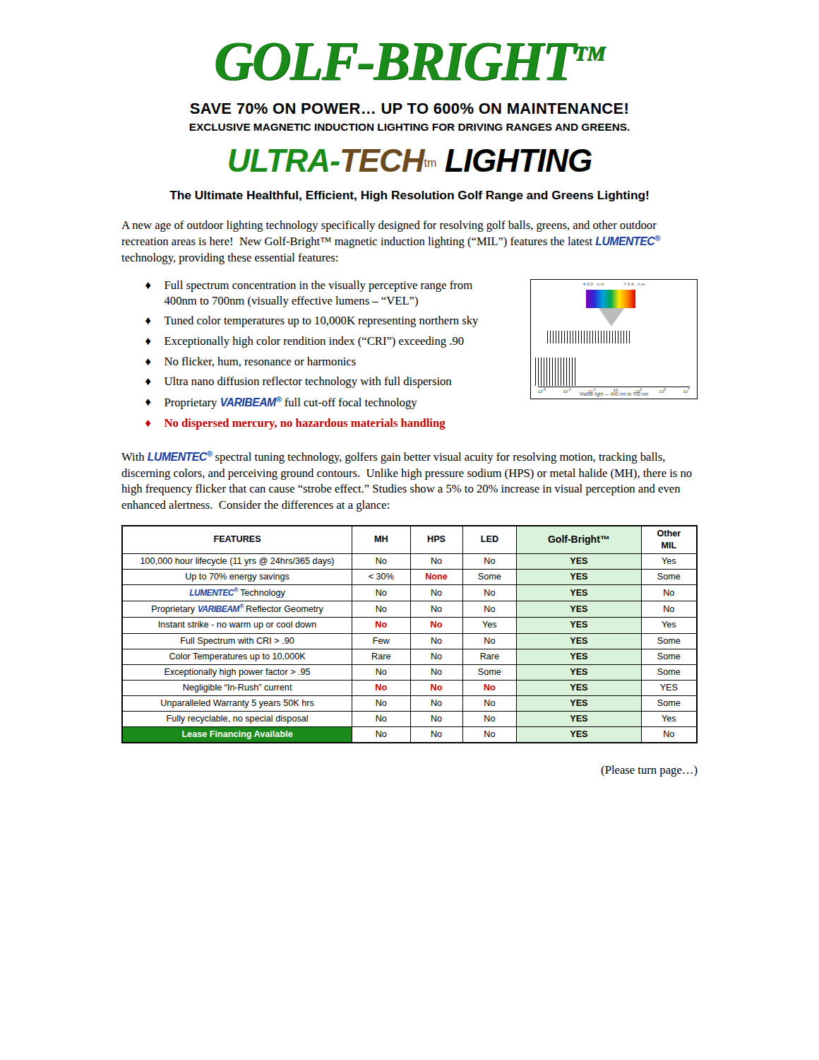GOLF-BRIGHTTM
SAVE 70% ON POWER… UP TO 600% ON MAINTENANCE!
EXCLUSIVE MAGNETIC INDUCTION LIGHTING FOR DRIVING RANGES AND GREENS.
ULTRA-TECH tm LIGHTING
The Ultimate Healthful, Efficient, High Resolution Golf Range and Greens Lighting!
A new age of outdoor lighting technology specifically designed for resolving golf balls, greens, and other outdoor recreation areas is here! New Golf-Bright™ magnetic induction lighting (“MIL”) features the latest LUMENTEC® technology, providing these essential features:
400 nm 700 nm
10-510-310-1 10103105107
Visible light — 400 nm to 700 nm
Full spectrum concentration in the visually perceptive range from 400nm to 700nm (visually effective lumens – “VEL”)
Tuned color temperatures up to 10,000K representing northern sky
Exceptionally high color rendition index (“CRI”) exceeding .90
No flicker, hum, resonance or harmonics
Ultra nano diffusion reflector technology with full dispersion
Proprietary VARIBEAM® full cut-off focal technology
No dispersed mercury, no hazardous materials handling
With LUMENTEC® spectral tuning technology, golfers gain better visual acuity for resolving motion, tracking balls, discerning colors, and perceiving ground contours. Unlike high pressure sodium (HPS) or metal halide (MH), there is no high frequency flicker that can cause “strobe effect.” Studies show a 5% to 20% increase in visual perception and even enhanced alertness. Consider the differences at a glance:
| FEATURES | MH | HPS | LED | Golf-Bright™ | Other MIL |
| --- | --- | --- | --- | --- | --- |
| 100,000 hour lifecycle (11 yrs @ 24hrs/365 days) | No | No | No | YES | Yes |
| Up to 70% energy savings | < 30% | None | Some | YES | Some |
| LUMENTEC ® Technology | No | No | No | YES | No |
| Proprietary VARIBEAM ® Reflector Geometry | No | No | No | YES | No |
| Instant strike - no warm up or cool down | No | No | Yes | YES | Yes |
| Full Spectrum with CRI > .90 | Few | No | No | YES | Some |
| Color Temperatures up to 10,000K | Rare | No | Rare | YES | Some |
| Exceptionally high power factor > .95 | No | No | Some | YES | Some |
| Negligible “In-Rush” current | No | No | No | YES | YES |
| Unparalleled Warranty 5 years 50K hrs | No | No | No | YES | Some |
| Fully recyclable, no special disposal | No | No | No | YES | Yes |
| Lease Financing Available | No | No | No | YES | No |
(Please turn page…)